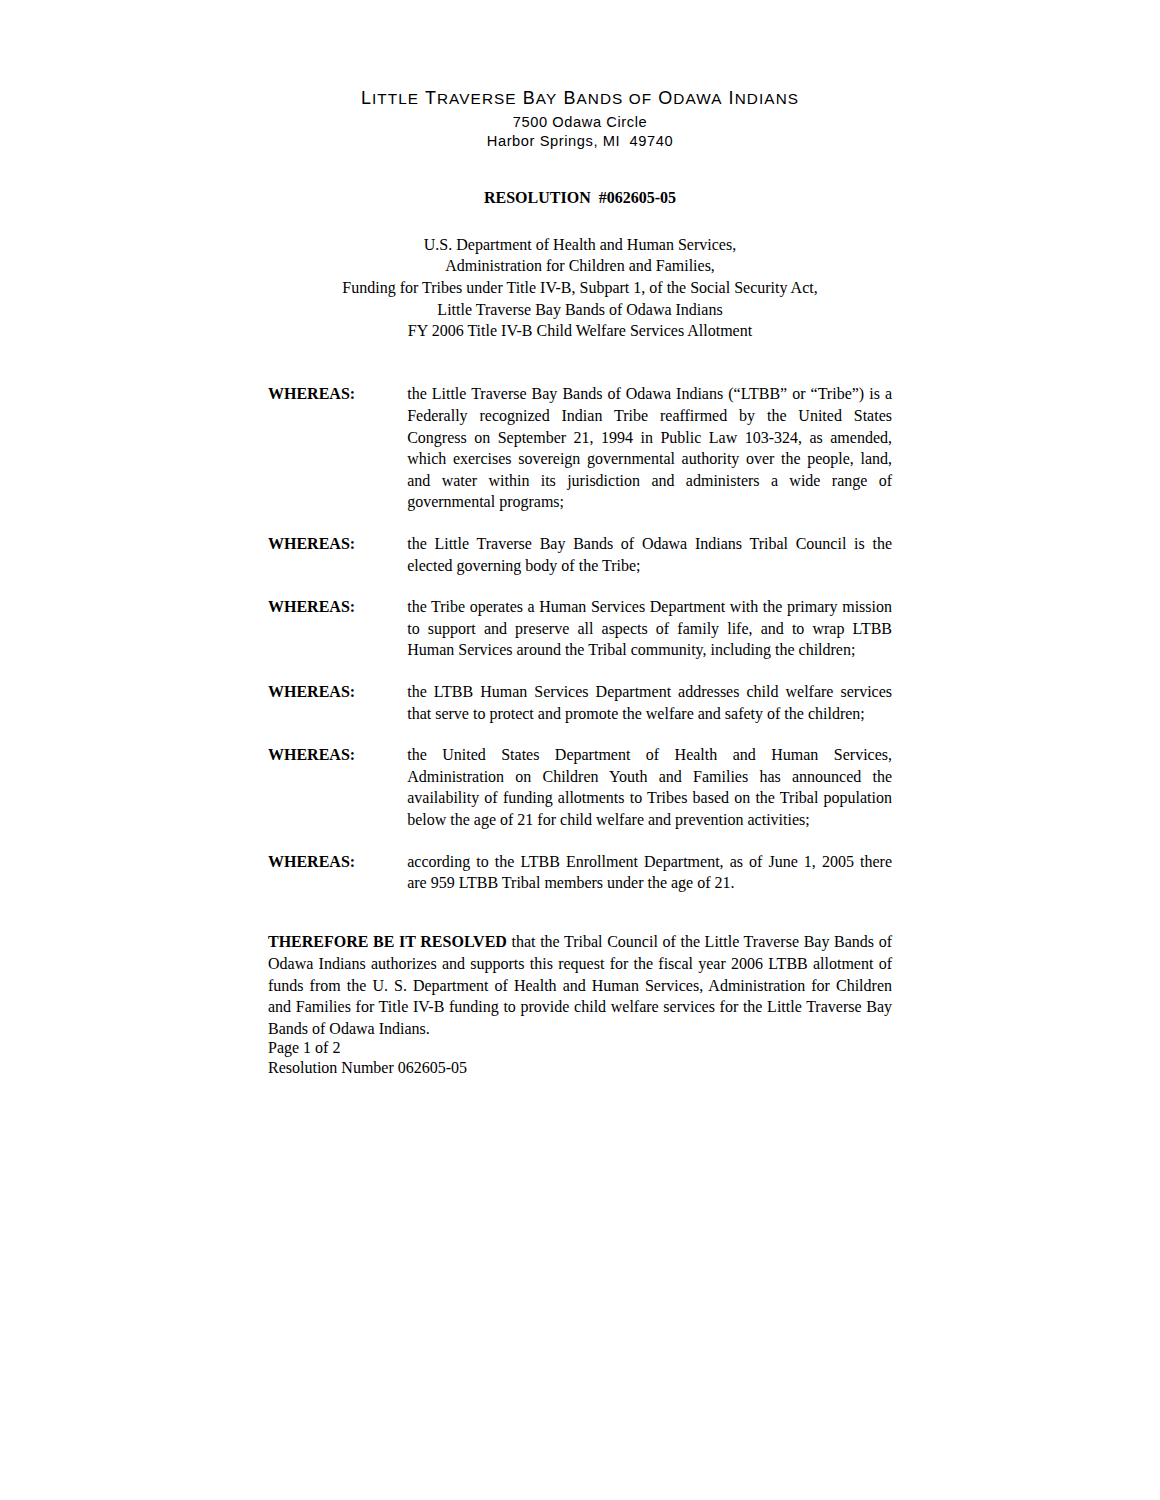LITTLE TRAVERSE BAY BANDS OF ODAWA INDIANS
7500 Odawa Circle
Harbor Springs, MI 49740
RESOLUTION #062605-05
U.S. Department of Health and Human Services,
Administration for Children and Families,
Funding for Tribes under Title IV-B, Subpart 1, of the Social Security Act,
Little Traverse Bay Bands of Odawa Indians
FY 2006 Title IV-B Child Welfare Services Allotment
| WHEREAS: | the Little Traverse Bay Bands of Odawa Indians (“LTBB” or “Tribe”) is a Federally recognized Indian Tribe reaffirmed by the United States Congress on September 21, 1994 in Public Law 103-324, as amended, which exercises sovereign governmental authority over the people, land, and water within its jurisdiction and administers a wide range of governmental programs; |
| WHEREAS: | the Little Traverse Bay Bands of Odawa Indians Tribal Council is the elected governing body of the Tribe; |
| WHEREAS: | the Tribe operates a Human Services Department with the primary mission to support and preserve all aspects of family life, and to wrap LTBB Human Services around the Tribal community, including the children; |
| WHEREAS: | the LTBB Human Services Department addresses child welfare services that serve to protect and promote the welfare and safety of the children; |
| WHEREAS: | the United States Department of Health and Human Services, Administration on Children Youth and Families has announced the availability of funding allotments to Tribes based on the Tribal population below the age of 21 for child welfare and prevention activities; |
| WHEREAS: | according to the LTBB Enrollment Department, as of June 1, 2005 there are 959 LTBB Tribal members under the age of 21. |
THEREFORE BE IT RESOLVED that the Tribal Council of the Little Traverse Bay Bands of Odawa Indians authorizes and supports this request for the fiscal year 2006 LTBB allotment of funds from the U. S. Department of Health and Human Services, Administration for Children and Families for Title IV-B funding to provide child welfare services for the Little Traverse Bay Bands of Odawa Indians.
Page 1 of 2
Resolution Number 062605-05